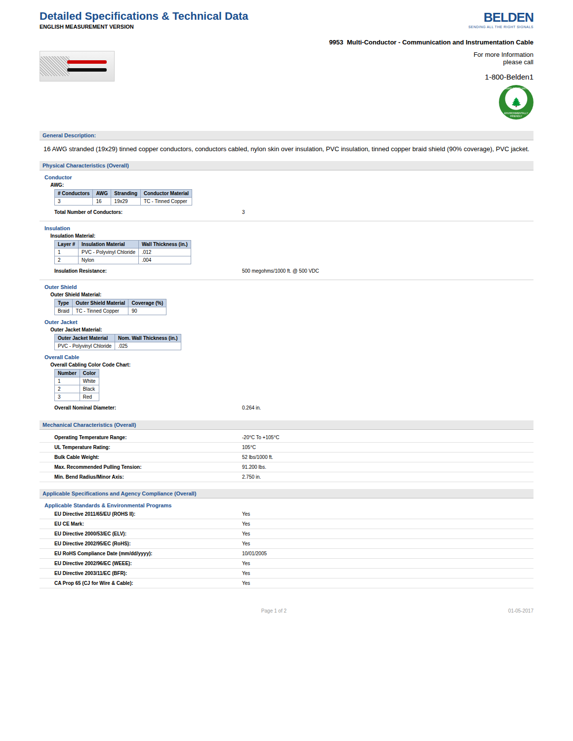BELDEN
SENDING ALL THE RIGHT SIGNALS
Detailed Specifications & Technical Data
ENGLISH MEASUREMENT VERSION
9953 Multi-Conductor - Communication and Instrumentation Cable
For more Information
please call
1-800-Belden1
RoHS COMPLIANT
🌲
ENVIRONMENTALLY FRIENDLY
General Description:
16 AWG stranded (19x29) tinned copper conductors, conductors cabled, nylon skin over insulation, PVC insulation, tinned copper braid shield (90% coverage), PVC jacket.
Physical Characteristics (Overall)
Conductor
AWG:
| # Conductors | AWG | Stranding | Conductor Material |
| --- | --- | --- | --- |
| 3 | 16 | 19x29 | TC - Tinned Copper |
Total Number of Conductors:
3
Insulation
Insulation Material:
| Layer # | Insulation Material | Wall Thickness (in.) |
| --- | --- | --- |
| 1 | PVC - Polyvinyl Chloride | .012 |
| 2 | Nylon | .004 |
Insulation Resistance:
500 megohms/1000 ft. @ 500 VDC
Outer Shield
Outer Shield Material:
| Type | Outer Shield Material | Coverage (%) |
| --- | --- | --- |
| Braid | TC - Tinned Copper | 90 |
Outer Jacket
Outer Jacket Material:
| Outer Jacket Material | Nom. Wall Thickness (in.) |
| --- | --- |
| PVC - Polyvinyl Chloride | .025 |
Overall Cable
Overall Cabling Color Code Chart:
| Number | Color |
| --- | --- |
| 1 | White |
| 2 | Black |
| 3 | Red |
Overall Nominal Diameter:
0.264 in.
Mechanical Characteristics (Overall)
Operating Temperature Range:
-20°C To +105°C
UL Temperature Rating:
105°C
Bulk Cable Weight:
52 lbs/1000 ft.
Max. Recommended Pulling Tension:
91.200 lbs.
Min. Bend Radius/Minor Axis:
2.750 in.
Applicable Specifications and Agency Compliance (Overall)
Applicable Standards & Environmental Programs
EU Directive 2011/65/EU (ROHS II):
Yes
EU CE Mark:
Yes
EU Directive 2000/53/EC (ELV):
Yes
EU Directive 2002/95/EC (RoHS):
Yes
EU RoHS Compliance Date (mm/dd/yyyy):
10/01/2005
EU Directive 2002/96/EC (WEEE):
Yes
EU Directive 2003/11/EC (BFR):
Yes
CA Prop 65 (CJ for Wire & Cable):
Yes
Page 1 of 2
01-05-2017